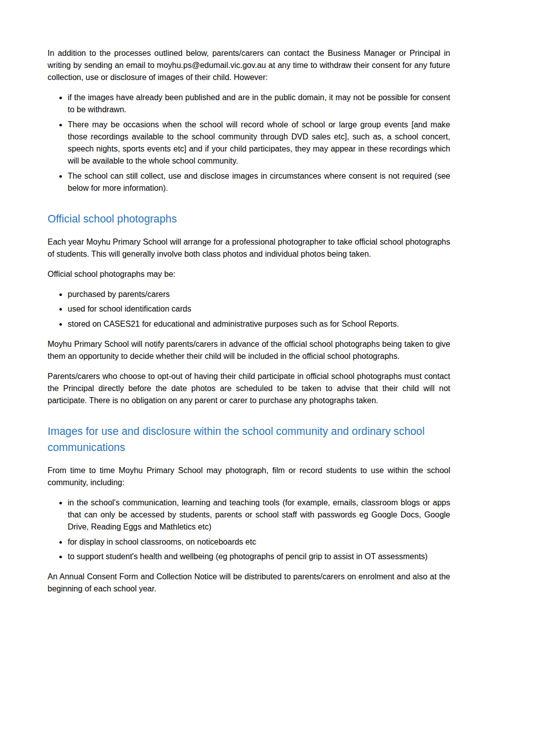In addition to the processes outlined below, parents/carers can contact the Business Manager or Principal in writing by sending an email to moyhu.ps@edumail.vic.gov.au at any time to withdraw their consent for any future collection, use or disclosure of images of their child. However:
if the images have already been published and are in the public domain, it may not be possible for consent to be withdrawn.
There may be occasions when the school will record whole of school or large group events [and make those recordings available to the school community through DVD sales etc], such as, a school concert, speech nights, sports events etc] and if your child participates, they may appear in these recordings which will be available to the whole school community.
The school can still collect, use and disclose images in circumstances where consent is not required (see below for more information).
Official school photographs
Each year Moyhu Primary School will arrange for a professional photographer to take official school photographs of students. This will generally involve both class photos and individual photos being taken.
Official school photographs may be:
purchased by parents/carers
used for school identification cards
stored on CASES21 for educational and administrative purposes such as for School Reports.
Moyhu Primary School will notify parents/carers in advance of the official school photographs being taken to give them an opportunity to decide whether their child will be included in the official school photographs.
Parents/carers who choose to opt-out of having their child participate in official school photographs must contact the Principal directly before the date photos are scheduled to be taken to advise that their child will not participate. There is no obligation on any parent or carer to purchase any photographs taken.
Images for use and disclosure within the school community and ordinary school communications
From time to time Moyhu Primary School may photograph, film or record students to use within the school community, including:
in the school's communication, learning and teaching tools (for example, emails, classroom blogs or apps that can only be accessed by students, parents or school staff with passwords eg Google Docs, Google Drive, Reading Eggs and Mathletics etc)
for display in school classrooms, on noticeboards etc
to support student's health and wellbeing (eg photographs of pencil grip to assist in OT assessments)
An Annual Consent Form and Collection Notice will be distributed to parents/carers on enrolment and also at the beginning of each school year.